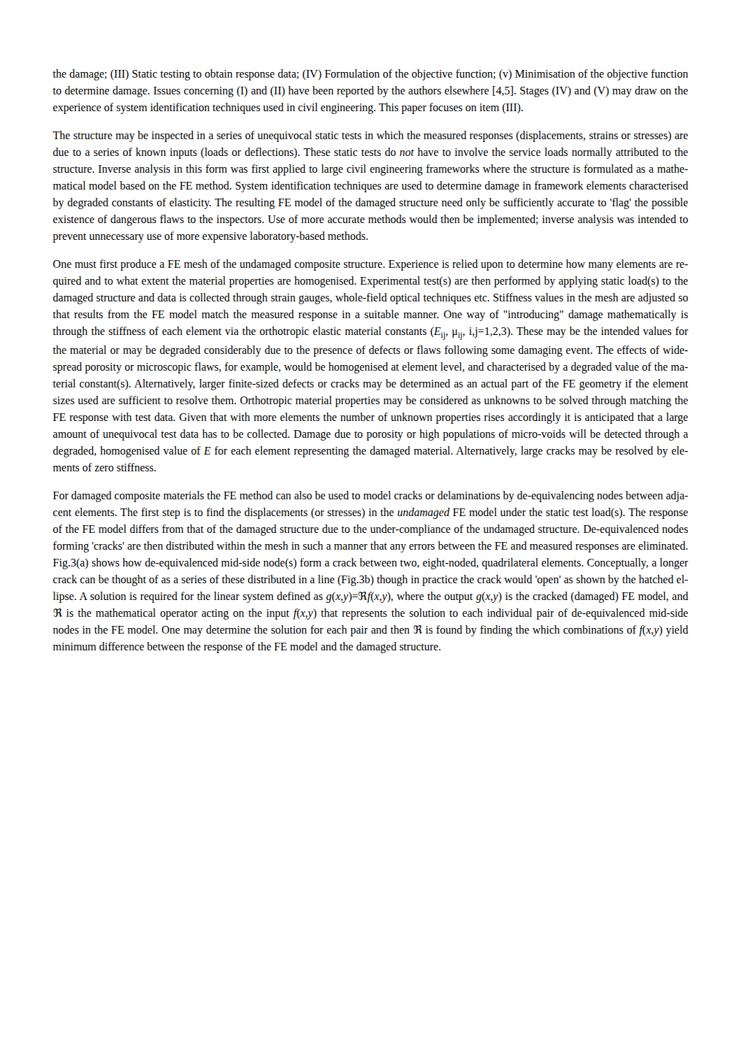the damage; (III) Static testing to obtain response data; (IV) Formulation of the objective function; (v) Minimisation of the objective function to determine damage. Issues concerning (I) and (II) have been reported by the authors elsewhere [4,5]. Stages (IV) and (V) may draw on the experience of system identification techniques used in civil engineering. This paper focuses on item (III).
The structure may be inspected in a series of unequivocal static tests in which the measured responses (displacements, strains or stresses) are due to a series of known inputs (loads or deflections). These static tests do not have to involve the service loads normally attributed to the structure. Inverse analysis in this form was first applied to large civil engineering frameworks where the structure is formulated as a mathematical model based on the FE method. System identification techniques are used to determine damage in framework elements characterised by degraded constants of elasticity. The resulting FE model of the damaged structure need only be sufficiently accurate to 'flag' the possible existence of dangerous flaws to the inspectors. Use of more accurate methods would then be implemented; inverse analysis was intended to prevent unnecessary use of more expensive laboratory-based methods.
One must first produce a FE mesh of the undamaged composite structure. Experience is relied upon to determine how many elements are required and to what extent the material properties are homogenised. Experimental test(s) are then performed by applying static load(s) to the damaged structure and data is collected through strain gauges, whole-field optical techniques etc. Stiffness values in the mesh are adjusted so that results from the FE model match the measured response in a suitable manner. One way of "introducing" damage mathematically is through the stiffness of each element via the orthotropic elastic material constants (Eij, μij, i,j=1,2,3). These may be the intended values for the material or may be degraded considerably due to the presence of defects or flaws following some damaging event. The effects of widespread porosity or microscopic flaws, for example, would be homogenised at element level, and characterised by a degraded value of the material constant(s). Alternatively, larger finite-sized defects or cracks may be determined as an actual part of the FE geometry if the element sizes used are sufficient to resolve them. Orthotropic material properties may be considered as unknowns to be solved through matching the FE response with test data. Given that with more elements the number of unknown properties rises accordingly it is anticipated that a large amount of unequivocal test data has to be collected. Damage due to porosity or high populations of micro-voids will be detected through a degraded, homogenised value of E for each element representing the damaged material. Alternatively, large cracks may be resolved by elements of zero stiffness.
For damaged composite materials the FE method can also be used to model cracks or delaminations by de-equivalencing nodes between adjacent elements. The first step is to find the displacements (or stresses) in the undamaged FE model under the static test load(s). The response of the FE model differs from that of the damaged structure due to the under-compliance of the undamaged structure. De-equivalenced nodes forming 'cracks' are then distributed within the mesh in such a manner that any errors between the FE and measured responses are eliminated. Fig.3(a) shows how de-equivalenced mid-side node(s) form a crack between two, eight-noded, quadrilateral elements. Conceptually, a longer crack can be thought of as a series of these distributed in a line (Fig.3b) though in practice the crack would 'open' as shown by the hatched ellipse. A solution is required for the linear system defined as g(x,y)=ℜf(x,y), where the output g(x,y) is the cracked (damaged) FE model, and ℜ is the mathematical operator acting on the input f(x,y) that represents the solution to each individual pair of de-equivalenced mid-side nodes in the FE model. One may determine the solution for each pair and then ℜ is found by finding the which combinations of f(x,y) yield minimum difference between the response of the FE model and the damaged structure.